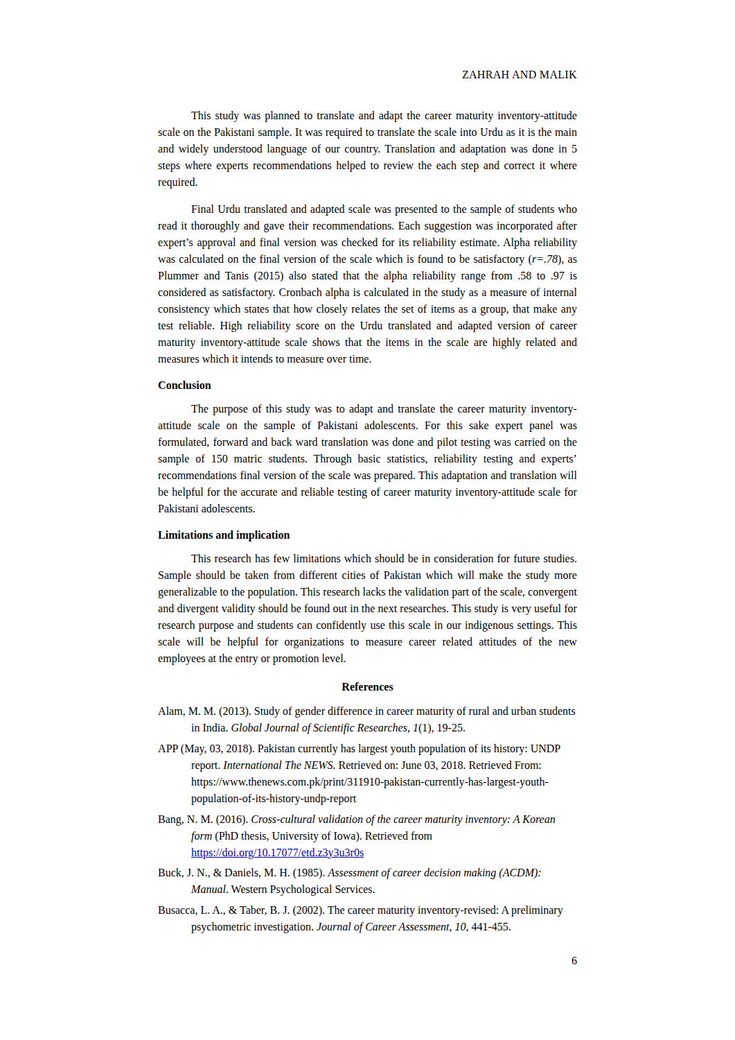ZAHRAH AND MALIK
This study was planned to translate and adapt the career maturity inventory-attitude scale on the Pakistani sample. It was required to translate the scale into Urdu as it is the main and widely understood language of our country. Translation and adaptation was done in 5 steps where experts recommendations helped to review the each step and correct it where required.
Final Urdu translated and adapted scale was presented to the sample of students who read it thoroughly and gave their recommendations. Each suggestion was incorporated after expert’s approval and final version was checked for its reliability estimate. Alpha reliability was calculated on the final version of the scale which is found to be satisfactory (r=.78), as Plummer and Tanis (2015) also stated that the alpha reliability range from .58 to .97 is considered as satisfactory. Cronbach alpha is calculated in the study as a measure of internal consistency which states that how closely relates the set of items as a group, that make any test reliable. High reliability score on the Urdu translated and adapted version of career maturity inventory-attitude scale shows that the items in the scale are highly related and measures which it intends to measure over time.
Conclusion
The purpose of this study was to adapt and translate the career maturity inventory-attitude scale on the sample of Pakistani adolescents. For this sake expert panel was formulated, forward and back ward translation was done and pilot testing was carried on the sample of 150 matric students. Through basic statistics, reliability testing and experts’ recommendations final version of the scale was prepared. This adaptation and translation will be helpful for the accurate and reliable testing of career maturity inventory-attitude scale for Pakistani adolescents.
Limitations and implication
This research has few limitations which should be in consideration for future studies. Sample should be taken from different cities of Pakistan which will make the study more generalizable to the population. This research lacks the validation part of the scale, convergent and divergent validity should be found out in the next researches. This study is very useful for research purpose and students can confidently use this scale in our indigenous settings. This scale will be helpful for organizations to measure career related attitudes of the new employees at the entry or promotion level.
References
Alam, M. M. (2013). Study of gender difference in career maturity of rural and urban students in India. Global Journal of Scientific Researches, 1(1), 19-25.
APP (May, 03, 2018). Pakistan currently has largest youth population of its history: UNDP report. International The NEWS. Retrieved on: June 03, 2018. Retrieved From: https://www.thenews.com.pk/print/311910-pakistan-currently-has-largest-youth-population-of-its-history-undp-report
Bang, N. M. (2016). Cross-cultural validation of the career maturity inventory: A Korean form (PhD thesis, University of Iowa). Retrieved from https://doi.org/10.17077/etd.z3y3u3r0s
Buck, J. N., & Daniels, M. H. (1985). Assessment of career decision making (ACDM): Manual. Western Psychological Services.
Busacca, L. A., & Taber, B. J. (2002). The career maturity inventory-revised: A preliminary psychometric investigation. Journal of Career Assessment, 10, 441-455.
6